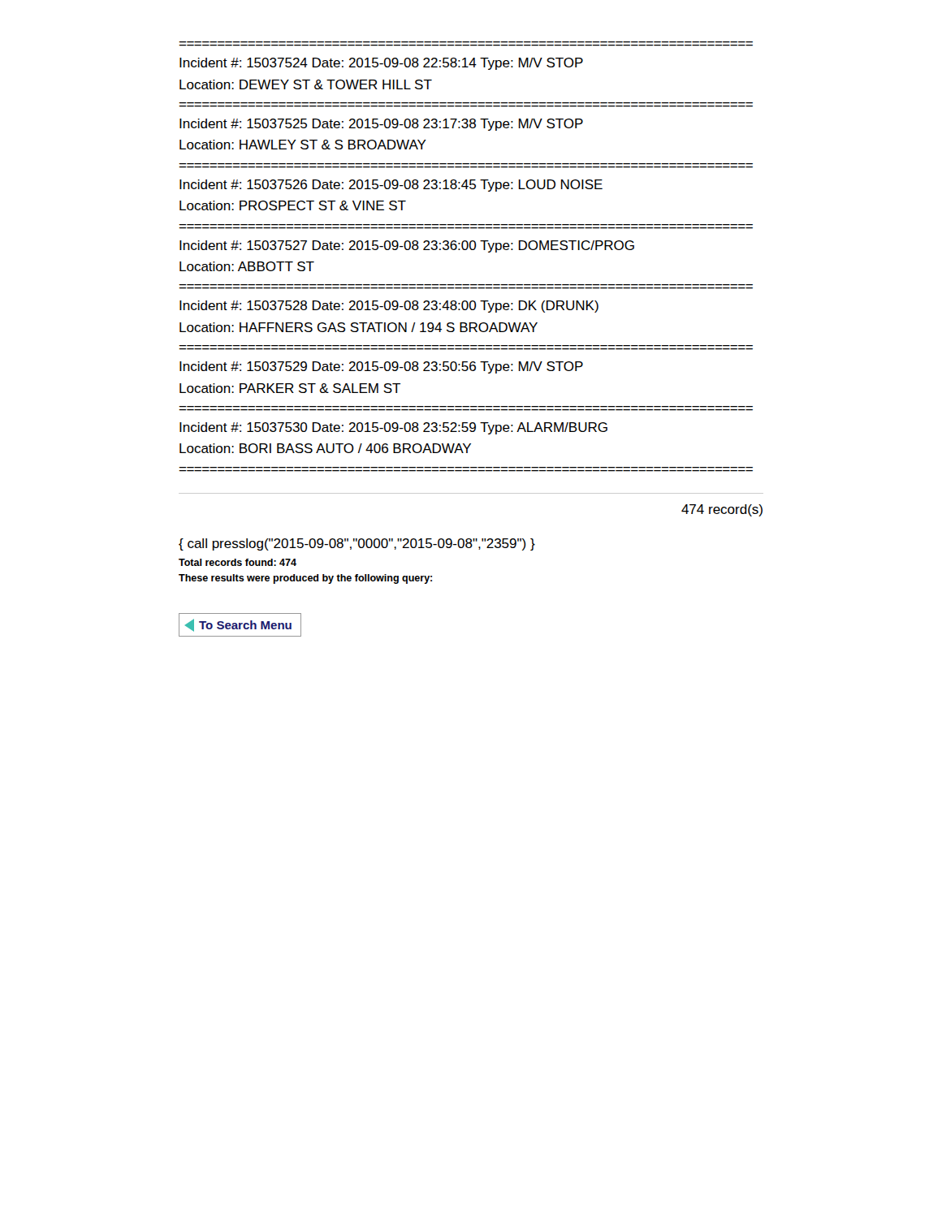===========================================================================
Incident #: 15037524 Date: 2015-09-08 22:58:14 Type: M/V STOP
Location: DEWEY ST & TOWER HILL ST
===========================================================================
Incident #: 15037525 Date: 2015-09-08 23:17:38 Type: M/V STOP
Location: HAWLEY ST & S BROADWAY
===========================================================================
Incident #: 15037526 Date: 2015-09-08 23:18:45 Type: LOUD NOISE
Location: PROSPECT ST & VINE ST
===========================================================================
Incident #: 15037527 Date: 2015-09-08 23:36:00 Type: DOMESTIC/PROG
Location: ABBOTT ST
===========================================================================
Incident #: 15037528 Date: 2015-09-08 23:48:00 Type: DK (DRUNK)
Location: HAFFNERS GAS STATION / 194 S BROADWAY
===========================================================================
Incident #: 15037529 Date: 2015-09-08 23:50:56 Type: M/V STOP
Location: PARKER ST & SALEM ST
===========================================================================
Incident #: 15037530 Date: 2015-09-08 23:52:59 Type: ALARM/BURG
Location: BORI BASS AUTO / 406 BROADWAY
===========================================================================
474 record(s)
{ call presslog("2015-09-08","0000","2015-09-08","2359") }
Total records found: 474
These results were produced by the following query:
To Search Menu